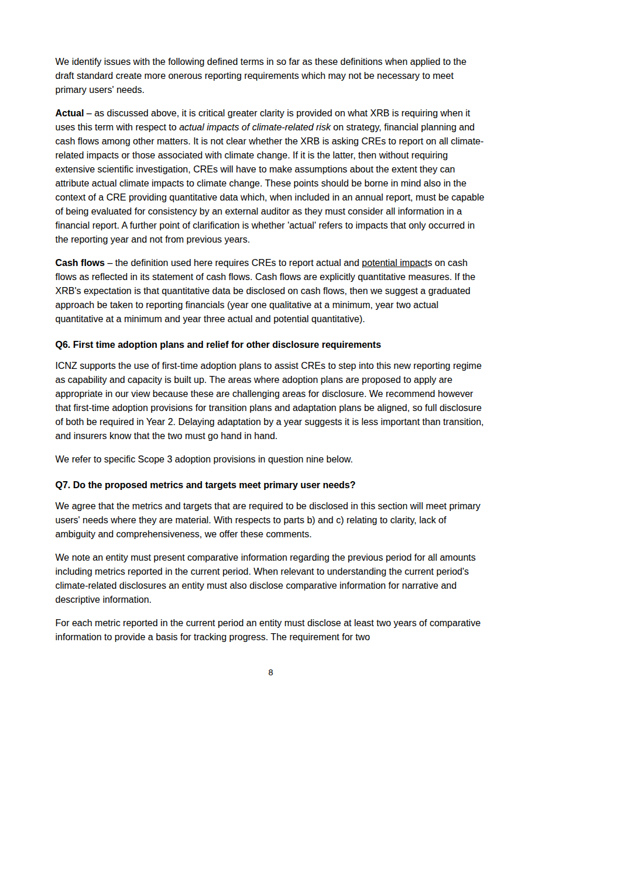We identify issues with the following defined terms in so far as these definitions when applied to the draft standard create more onerous reporting requirements which may not be necessary to meet primary users' needs.
Actual – as discussed above, it is critical greater clarity is provided on what XRB is requiring when it uses this term with respect to actual impacts of climate-related risk on strategy, financial planning and cash flows among other matters. It is not clear whether the XRB is asking CREs to report on all climate-related impacts or those associated with climate change. If it is the latter, then without requiring extensive scientific investigation, CREs will have to make assumptions about the extent they can attribute actual climate impacts to climate change. These points should be borne in mind also in the context of a CRE providing quantitative data which, when included in an annual report, must be capable of being evaluated for consistency by an external auditor as they must consider all information in a financial report. A further point of clarification is whether 'actual' refers to impacts that only occurred in the reporting year and not from previous years.
Cash flows – the definition used here requires CREs to report actual and potential impacts on cash flows as reflected in its statement of cash flows. Cash flows are explicitly quantitative measures. If the XRB's expectation is that quantitative data be disclosed on cash flows, then we suggest a graduated approach be taken to reporting financials (year one qualitative at a minimum, year two actual quantitative at a minimum and year three actual and potential quantitative).
Q6. First time adoption plans and relief for other disclosure requirements
ICNZ supports the use of first-time adoption plans to assist CREs to step into this new reporting regime as capability and capacity is built up. The areas where adoption plans are proposed to apply are appropriate in our view because these are challenging areas for disclosure. We recommend however that first-time adoption provisions for transition plans and adaptation plans be aligned, so full disclosure of both be required in Year 2. Delaying adaptation by a year suggests it is less important than transition, and insurers know that the two must go hand in hand.
We refer to specific Scope 3 adoption provisions in question nine below.
Q7. Do the proposed metrics and targets meet primary user needs?
We agree that the metrics and targets that are required to be disclosed in this section will meet primary users' needs where they are material. With respects to parts b) and c) relating to clarity, lack of ambiguity and comprehensiveness, we offer these comments.
We note an entity must present comparative information regarding the previous period for all amounts including metrics reported in the current period. When relevant to understanding the current period's climate-related disclosures an entity must also disclose comparative information for narrative and descriptive information.
For each metric reported in the current period an entity must disclose at least two years of comparative information to provide a basis for tracking progress. The requirement for two
8